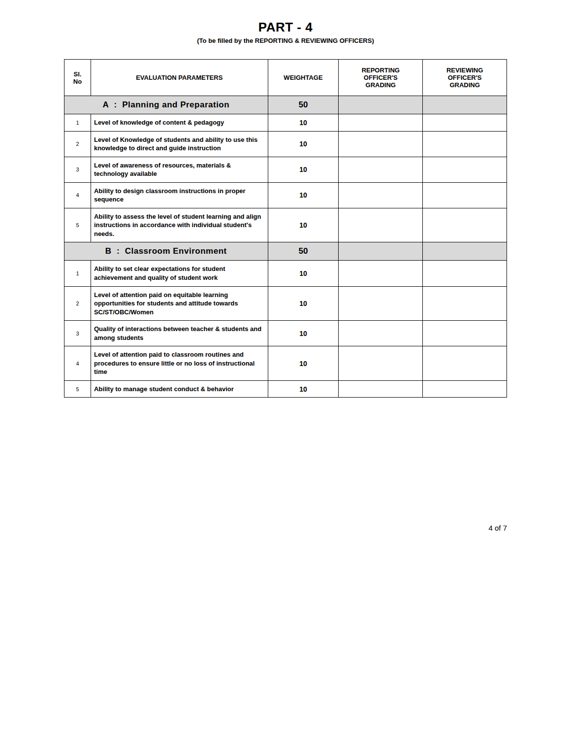PART - 4
(To be filled by the REPORTING & REVIEWING OFFICERS)
| Sl. No | EVALUATION PARAMETERS | WEIGHTAGE | REPORTING OFFICER'S GRADING | REVIEWING OFFICER'S GRADING |
| --- | --- | --- | --- | --- |
| A : Planning and Preparation | 50 | | |
| 1 | Level of knowledge of content & pedagogy | 10 | | |
| 2 | Level of Knowledge of students and ability to use this knowledge to direct and guide instruction | 10 | | |
| 3 | Level of awareness of resources, materials & technology available | 10 | | |
| 4 | Ability to design classroom instructions in proper sequence | 10 | | |
| 5 | Ability to assess the level of student learning and align instructions in accordance with individual student's needs. | 10 | | |
| B : Classroom Environment | 50 | | |
| 1 | Ability to set clear expectations for student achievement and quality of student work | 10 | | |
| 2 | Level of attention paid on equitable learning opportunities for students and attitude towards SC/ST/OBC/Women | 10 | | |
| 3 | Quality of interactions between teacher & students and among students | 10 | | |
| 4 | Level of attention paid to classroom routines and procedures to ensure little or no loss of instructional time | 10 | | |
| 5 | Ability to manage student conduct & behavior | 10 | | |
4 of 7